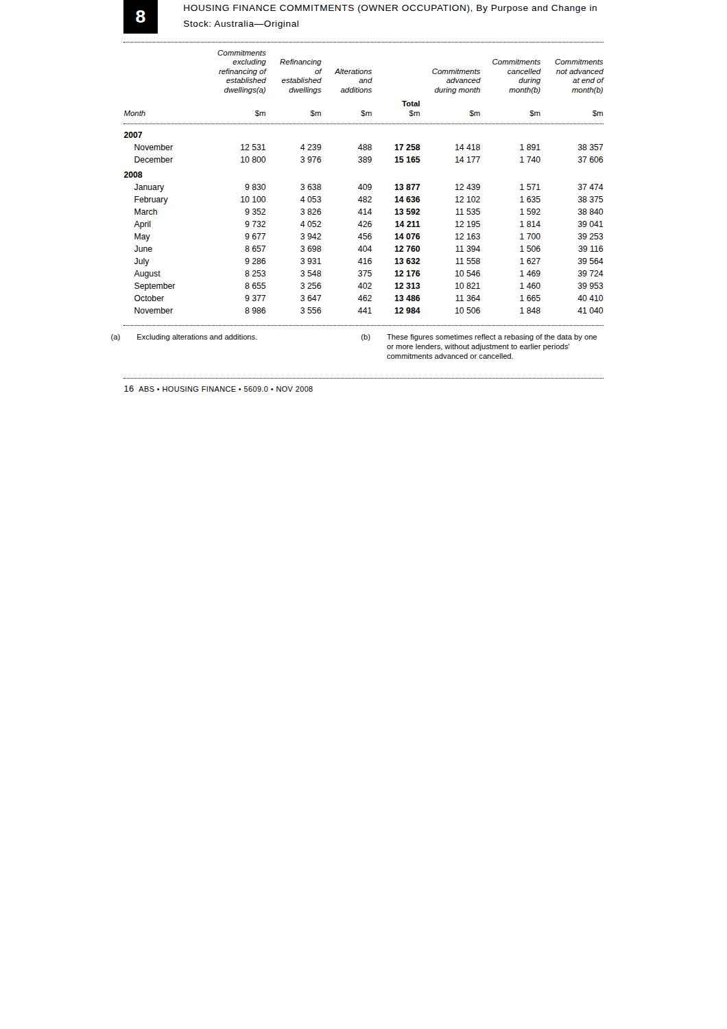8
HOUSING FINANCE COMMITMENTS (OWNER OCCUPATION), By Purpose and Change in Stock: Australia—Original
| | Commitments excluding refinancing of established dwellings(a) | Refinancing of established dwellings | Alterations and additions | | Commitments advanced during month | Commitments cancelled during month(b) | Commitments not advanced at end of month(b) |
| --- | --- | --- | --- | --- | --- | --- | --- |
| Month | $m | $m | $m | Total $m | $m | $m | $m |
| 2007 | | | | | | | |
| November | 12 531 | 4 239 | 488 | 17 258 | 14 418 | 1 891 | 38 357 |
| December | 10 800 | 3 976 | 389 | 15 165 | 14 177 | 1 740 | 37 606 |
| 2008 | | | | | | | |
| January | 9 830 | 3 638 | 409 | 13 877 | 12 439 | 1 571 | 37 474 |
| February | 10 100 | 4 053 | 482 | 14 636 | 12 102 | 1 635 | 38 375 |
| March | 9 352 | 3 826 | 414 | 13 592 | 11 535 | 1 592 | 38 840 |
| April | 9 732 | 4 052 | 426 | 14 211 | 12 195 | 1 814 | 39 041 |
| May | 9 677 | 3 942 | 456 | 14 076 | 12 163 | 1 700 | 39 253 |
| June | 8 657 | 3 698 | 404 | 12 760 | 11 394 | 1 506 | 39 116 |
| July | 9 286 | 3 931 | 416 | 13 632 | 11 558 | 1 627 | 39 564 |
| August | 8 253 | 3 548 | 375 | 12 176 | 10 546 | 1 469 | 39 724 |
| September | 8 655 | 3 256 | 402 | 12 313 | 10 821 | 1 460 | 39 953 |
| October | 9 377 | 3 647 | 462 | 13 486 | 11 364 | 1 665 | 40 410 |
| November | 8 986 | 3 556 | 441 | 12 984 | 10 506 | 1 848 | 41 040 |
(a) Excluding alterations and additions.
(b) These figures sometimes reflect a rebasing of the data by one or more lenders, without adjustment to earlier periods' commitments advanced or cancelled.
16 ABS • HOUSING FINANCE • 5609.0 • NOV 2008